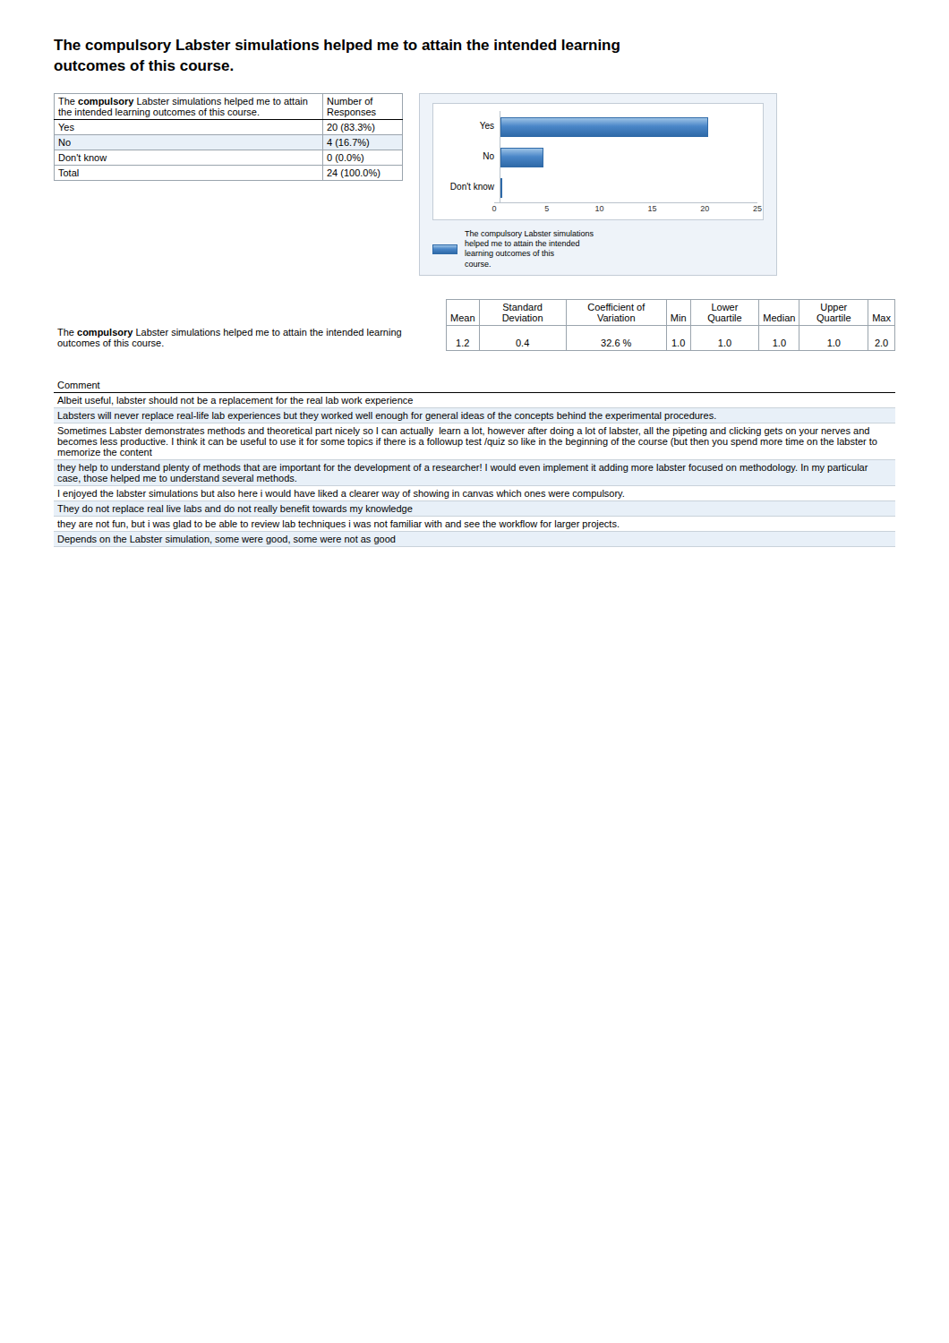The compulsory Labster simulations helped me to attain the intended learning
outcomes of this course.
| The compulsory Labster simulations helped me to attain the intended learning outcomes of this course. | Number of Responses |
| --- | --- |
| Yes | 20 (83.3%) |
| No | 4 (16.7%) |
| Don't know | 0 (0.0%) |
| Total | 24 (100.0%) |
Yes
No
Don't know
0 5 10 15 20 25
The compulsory Labster simulations
helped me to attain the intended
learning outcomes of this
course.
| | Mean | Standard Deviation | Coefficient of Variation | Min | Lower Quartile | Median | Upper Quartile | Max |
| --- | --- | --- | --- | --- | --- | --- | --- | --- |
| The compulsory Labster simulations helped me to attain the intended learning outcomes of this course. | 1.2 | 0.4 | 32.6 % | 1.0 | 1.0 | 1.0 | 1.0 | 2.0 |
| Comment |
| --- |
| Albeit useful, labster should not be a replacement for the real lab work experience |
| Labsters will never replace real-life lab experiences but they worked well enough for general ideas of the concepts behind the experimental procedures. |
| Sometimes Labster demonstrates methods and theoretical part nicely so I can actually learn a lot, however after doing a lot of labster, all the pipeting and clicking gets on your nerves and becomes less productive. I think it can be useful to use it for some topics if there is a followup test /quiz so like in the beginning of the course (but then you spend more time on the labster to memorize the content |
| they help to understand plenty of methods that are important for the development of a researcher! I would even implement it adding more labster focused on methodology. In my particular case, those helped me to understand several methods. |
| I enjoyed the labster simulations but also here i would have liked a clearer way of showing in canvas which ones were compulsory. |
| They do not replace real live labs and do not really benefit towards my knowledge |
| they are not fun, but i was glad to be able to review lab techniques i was not familiar with and see the workflow for larger projects. |
| Depends on the Labster simulation, some were good, some were not as good |